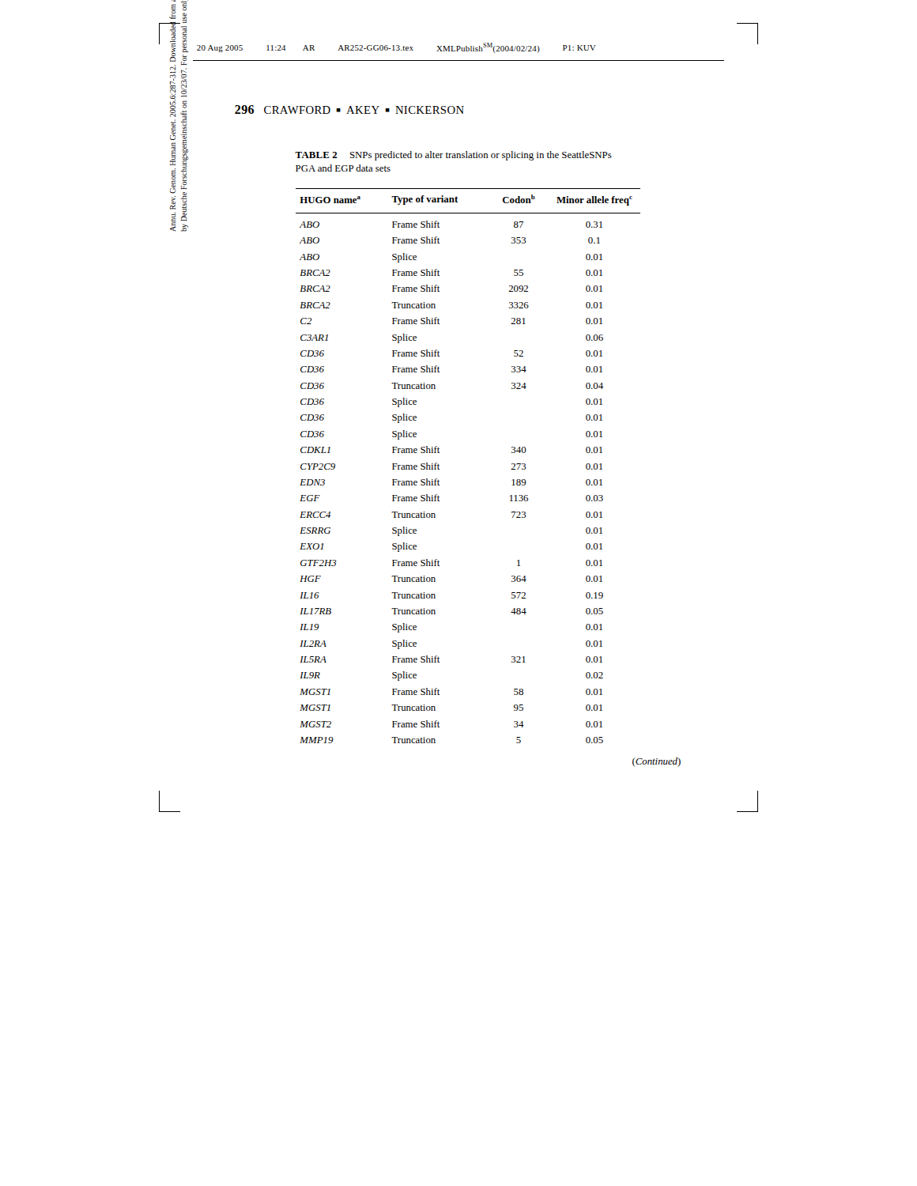20 Aug 2005 11:24 AR AR252-GG06-13.tex XMLPublishSM(2004/02/24) P1: KUV
Annu. Rev. Genom. Human Genet. 2005.6:287-312. Downloaded from arjournals.annualreviews.org by Deutsche Forschungsgemeinschaft on 10/23/07. For personal use only.
296 CRAWFORD■AKEY■NICKERSON
TABLE 2 SNPs predicted to alter translation or splicing in the SeattleSNPs
PGA and EGP data sets
| HUGO name a | Type of variant | Codon b | Minor allele freq c |
| --- | --- | --- | --- |
| ABO | Frame Shift | 87 | 0.31 |
| ABO | Frame Shift | 353 | 0.1 |
| ABO | Splice | | 0.01 |
| BRCA2 | Frame Shift | 55 | 0.01 |
| BRCA2 | Frame Shift | 2092 | 0.01 |
| BRCA2 | Truncation | 3326 | 0.01 |
| C2 | Frame Shift | 281 | 0.01 |
| C3AR1 | Splice | | 0.06 |
| CD36 | Frame Shift | 52 | 0.01 |
| CD36 | Frame Shift | 334 | 0.01 |
| CD36 | Truncation | 324 | 0.04 |
| CD36 | Splice | | 0.01 |
| CD36 | Splice | | 0.01 |
| CD36 | Splice | | 0.01 |
| CDKL1 | Frame Shift | 340 | 0.01 |
| CYP2C9 | Frame Shift | 273 | 0.01 |
| EDN3 | Frame Shift | 189 | 0.01 |
| EGF | Frame Shift | 1136 | 0.03 |
| ERCC4 | Truncation | 723 | 0.01 |
| ESRRG | Splice | | 0.01 |
| EXO1 | Splice | | 0.01 |
| GTF2H3 | Frame Shift | 1 | 0.01 |
| HGF | Truncation | 364 | 0.01 |
| IL16 | Truncation | 572 | 0.19 |
| IL17RB | Truncation | 484 | 0.05 |
| IL19 | Splice | | 0.01 |
| IL2RA | Splice | | 0.01 |
| IL5RA | Frame Shift | 321 | 0.01 |
| IL9R | Splice | | 0.02 |
| MGST1 | Frame Shift | 58 | 0.01 |
| MGST1 | Truncation | 95 | 0.01 |
| MGST2 | Frame Shift | 34 | 0.01 |
| MMP19 | Truncation | 5 | 0.05 |
(Continued)